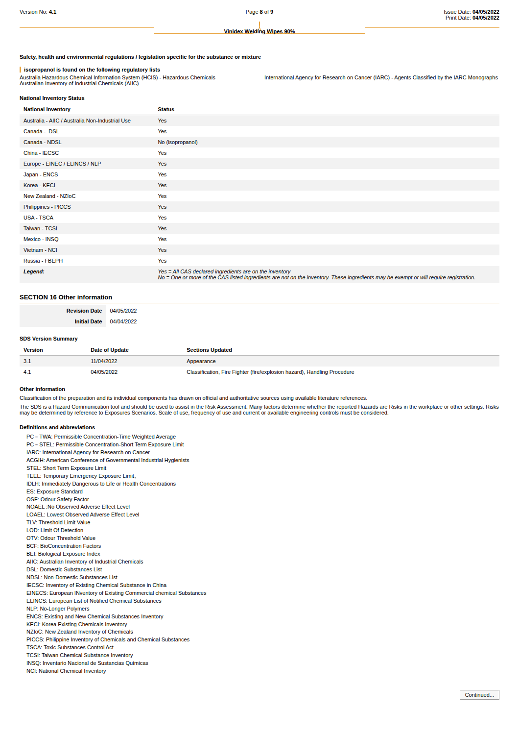Version No: 4.1
Page 8 of 9
Issue Date: 04/05/2022
Print Date: 04/05/2022
Vinidex Welding Wipes 90%
Safety, health and environmental regulations / legislation specific for the substance or mixture
isopropanol is found on the following regulatory lists
Australia Hazardous Chemical Information System (HCIS) - Hazardous Chemicals
Australian Inventory of Industrial Chemicals (AIIC)
International Agency for Research on Cancer (IARC) - Agents Classified by the IARC Monographs
National Inventory Status
| National Inventory | Status |
| --- | --- |
| Australia - AIIC / Australia Non-Industrial Use | Yes |
| Canada - DSL | Yes |
| Canada - NDSL | No (isopropanol) |
| China - IECSC | Yes |
| Europe - EINEC / ELINCS / NLP | Yes |
| Japan - ENCS | Yes |
| Korea - KECI | Yes |
| New Zealand - NZIoC | Yes |
| Philippines - PICCS | Yes |
| USA - TSCA | Yes |
| Taiwan - TCSI | Yes |
| Mexico - INSQ | Yes |
| Vietnam - NCI | Yes |
| Russia - FBEPH | Yes |
| Legend: | Yes = All CAS declared ingredients are on the inventory No = One or more of the CAS listed ingredients are not on the inventory. These ingredients may be exempt or will require registration. |
SECTION 16 Other information
| Revision Date | 04/05/2022 |
| Initial Date | 04/04/2022 |
SDS Version Summary
| Version | Date of Update | Sections Updated |
| --- | --- | --- |
| 3.1 | 11/04/2022 | Appearance |
| 4.1 | 04/05/2022 | Classification, Fire Fighter (fire/explosion hazard), Handling Procedure |
Other information
Classification of the preparation and its individual components has drawn on official and authoritative sources using available literature references.
The SDS is a Hazard Communication tool and should be used to assist in the Risk Assessment. Many factors determine whether the reported Hazards are Risks in the workplace or other settings. Risks may be determined by reference to Exposures Scenarios. Scale of use, frequency of use and current or available engineering controls must be considered.
Definitions and abbreviations
PC－TWA: Permissible Concentration-Time Weighted Average
PC－STEL: Permissible Concentration-Short Term Exposure Limit
IARC: International Agency for Research on Cancer
ACGIH: American Conference of Governmental Industrial Hygienists
STEL: Short Term Exposure Limit
TEEL: Temporary Emergency Exposure Limit。
IDLH: Immediately Dangerous to Life or Health Concentrations
ES: Exposure Standard
OSF: Odour Safety Factor
NOAEL :No Observed Adverse Effect Level
LOAEL: Lowest Observed Adverse Effect Level
TLV: Threshold Limit Value
LOD: Limit Of Detection
OTV: Odour Threshold Value
BCF: BioConcentration Factors
BEI: Biological Exposure Index
AIIC: Australian Inventory of Industrial Chemicals
DSL: Domestic Substances List
NDSL: Non-Domestic Substances List
IECSC: Inventory of Existing Chemical Substance in China
EINECS: European INventory of Existing Commercial chemical Substances
ELINCS: European List of Notified Chemical Substances
NLP: No-Longer Polymers
ENCS: Existing and New Chemical Substances Inventory
KECI: Korea Existing Chemicals Inventory
NZIoC: New Zealand Inventory of Chemicals
PICCS: Philippine Inventory of Chemicals and Chemical Substances
TSCA: Toxic Substances Control Act
TCSI: Taiwan Chemical Substance Inventory
INSQ: Inventario Nacional de Sustancias Químicas
NCI: National Chemical Inventory
Continued...